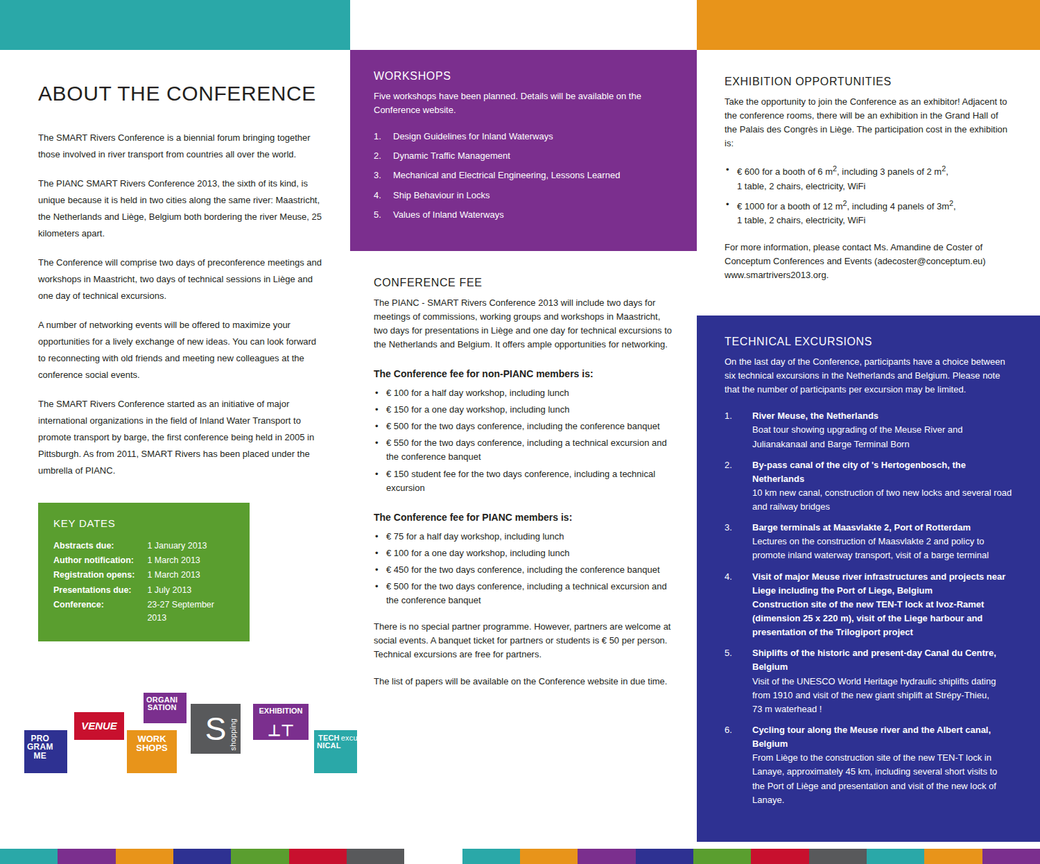ABOUT THE CONFERENCE
The SMART Rivers Conference is a biennial forum bringing together those involved in river transport from countries all over the world.
The PIANC SMART Rivers Conference 2013, the sixth of its kind, is unique because it is held in two cities along the same river: Maastricht, the Netherlands and Liège, Belgium both bordering the river Meuse, 25 kilometers apart.
The Conference will comprise two days of preconference meetings and workshops in Maastricht, two days of technical sessions in Liège and one day of technical excursions.
A number of networking events will be offered to maximize your opportunities for a lively exchange of new ideas. You can look forward to reconnecting with old friends and meeting new colleagues at the conference social events.
The SMART Rivers Conference started as an initiative of major international organizations in the field of Inland Water Transport to promote transport by barge, the first conference being held in 2005 in Pittsburgh. As from 2011, SMART Rivers has been placed under the umbrella of PIANC.
KEY DATES
| Abstracts due: | 1 January 2013 |
| Author notification: | 1 March 2013 |
| Registration opens: | 1 March 2013 |
| Presentations due: | 1 July 2013 |
| Conference: | 23-27 September 2013 |
PRO
GRAM
ME
VENUE
ORGANI
SATION
WoRk
ShOpS
Sshopping
EXHIBITION⊥⊤
TECH
NICAL
excursions
WORKSHOPS
Five workshops have been planned. Details will be available on the Conference website.
Design Guidelines for Inland Waterways
Dynamic Traffic Management
Mechanical and Electrical Engineering, Lessons Learned
Ship Behaviour in Locks
Values of Inland Waterways
CONFERENCE FEE
The PIANC - SMART Rivers Conference 2013 will include two days for meetings of commissions, working groups and workshops in Maastricht, two days for presentations in Liège and one day for technical excursions to the Netherlands and Belgium. It offers ample opportunities for networking.
The Conference fee for non-PIANC members is:
€ 100 for a half day workshop, including lunch
€ 150 for a one day workshop, including lunch
€ 500 for the two days conference, including the conference banquet
€ 550 for the two days conference, including a technical excursion and the conference banquet
€ 150 student fee for the two days conference, including a technical excursion
The Conference fee for PIANC members is:
€ 75 for a half day workshop, including lunch
€ 100 for a one day workshop, including lunch
€ 450 for the two days conference, including the conference banquet
€ 500 for the two days conference, including a technical excursion and the conference banquet
There is no special partner programme. However, partners are welcome at social events. A banquet ticket for partners or students is € 50 per person. Technical excursions are free for partners.
The list of papers will be available on the Conference website in due time.
EXHIBITION OPPORTUNITIES
Take the opportunity to join the Conference as an exhibitor! Adjacent to the conference rooms, there will be an exhibition in the Grand Hall of the Palais des Congrès in Liège. The participation cost in the exhibition is:
€ 600 for a booth of 6 m2, including 3 panels of 2 m2,
1 table, 2 chairs, electricity, WiFi
€ 1000 for a booth of 12 m2, including 4 panels of 3m2,
1 table, 2 chairs, electricity, WiFi
For more information, please contact Ms. Amandine de Coster of Conceptum Conferences and Events (adecoster@conceptum.eu) www.smartrivers2013.org.
TECHNICAL EXCURSIONS
On the last day of the Conference, participants have a choice between six technical excursions in the Netherlands and Belgium. Please note that the number of participants per excursion may be limited.
River Meuse, the Netherlands Boat tour showing upgrading of the Meuse River and Julianakanaal and Barge Terminal Born
By-pass canal of the city of 's Hertogenbosch, the Netherlands 10 km new canal, construction of two new locks and several road and railway bridges
Barge terminals at Maasvlakte 2, Port of Rotterdam Lectures on the construction of Maasvlakte 2 and policy to promote inland waterway transport, visit of a barge terminal
Visit of major Meuse river infrastructures and projects near Liege including the Port of Liege, Belgium Construction site of the new TEN-T lock at Ivoz-Ramet (dimension 25 x 220 m), visit of the Liege harbour and presentation of the Trilogiport project
Shiplifts of the historic and present-day Canal du Centre, Belgium Visit of the UNESCO World Heritage hydraulic shiplifts dating from 1910 and visit of the new giant shiplift at Strépy-Thieu,
73 m waterhead !
Cycling tour along the Meuse river and the Albert canal, Belgium From Liège to the construction site of the new TEN-T lock in Lanaye, approximately 45 km, including several short visits to the Port of Liège and presentation and visit of the new lock of Lanaye.